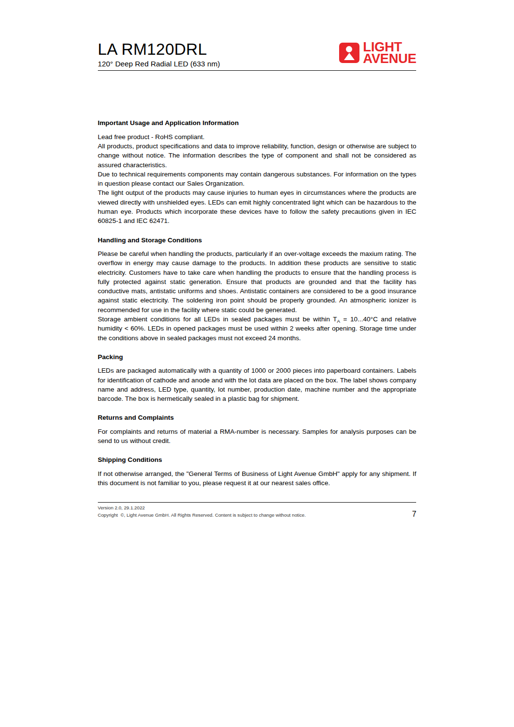LA RM120DRL
120° Deep Red Radial LED (633 nm)
LIGHT AVENUE
Important Usage and Application Information
Lead free product - RoHS compliant.
All products, product specifications and data to improve reliability, function, design or otherwise are subject to change without notice. The information describes the type of component and shall not be considered as assured characteristics.
Due to technical requirements components may contain dangerous substances. For information on the types in question please contact our Sales Organization.
The light output of the products may cause injuries to human eyes in circumstances where the products are viewed directly with unshielded eyes. LEDs can emit highly concentrated light which can be hazardous to the human eye. Products which incorporate these devices have to follow the safety precautions given in IEC 60825-1 and IEC 62471.
Handling and Storage Conditions
Please be careful when handling the products, particularly if an over-voltage exceeds the maxium rating. The overflow in energy may cause damage to the products. In addition these products are sensitive to static electricity. Customers have to take care when handling the products to ensure that the handling process is fully protected against static generation. Ensure that products are grounded and that the facility has conductive mats, antistatic uniforms and shoes. Antistatic containers are considered to be a good insurance against static electricity. The soldering iron point should be properly grounded. An atmospheric ionizer is recommended for use in the facility where static could be generated.
Storage ambient conditions for all LEDs in sealed packages must be within TA = 10...40°C and relative humidity < 60%. LEDs in opened packages must be used within 2 weeks after opening. Storage time under the conditions above in sealed packages must not exceed 24 months.
Packing
LEDs are packaged automatically with a quantity of 1000 or 2000 pieces into paperboard containers. Labels for identification of cathode and anode and with the lot data are placed on the box. The label shows company name and address, LED type, quantity, lot number, production date, machine number and the appropriate barcode. The box is hermetically sealed in a plastic bag for shipment.
Returns and Complaints
For complaints and returns of material a RMA-number is necessary. Samples for analysis purposes can be send to us without credit.
Shipping Conditions
If not otherwise arranged, the "General Terms of Business of Light Avenue GmbH" apply for any shipment. If this document is not familiar to you, please request it at our nearest sales office.
Version 2.0, 29.1.2022
Copyright ©, Light Avenue GmbH. All Rights Reserved. Content is subject to change without notice.
7